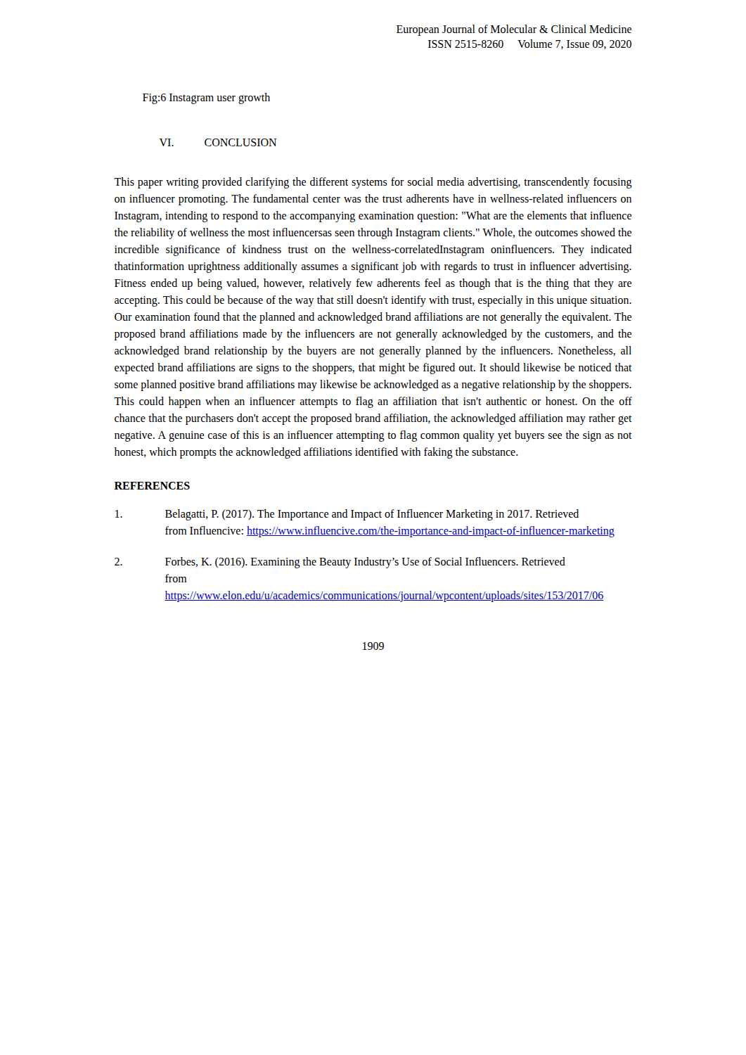European Journal of Molecular & Clinical Medicine
ISSN 2515-8260 Volume 7, Issue 09, 2020
Fig:6 Instagram user growth
VI. CONCLUSION
This paper writing provided clarifying the different systems for social media advertising, transcendently focusing on influencer promoting. The fundamental center was the trust adherents have in wellness-related influencers on Instagram, intending to respond to the accompanying examination question: "What are the elements that influence the reliability of wellness the most influencersas seen through Instagram clients." Whole, the outcomes showed the incredible significance of kindness trust on the wellness-correlatedInstagram oninfluencers. They indicated thatinformation uprightness additionally assumes a significant job with regards to trust in influencer advertising. Fitness ended up being valued, however, relatively few adherents feel as though that is the thing that they are accepting. This could be because of the way that still doesn't identify with trust, especially in this unique situation. Our examination found that the planned and acknowledged brand affiliations are not generally the equivalent. The proposed brand affiliations made by the influencers are not generally acknowledged by the customers, and the acknowledged brand relationship by the buyers are not generally planned by the influencers. Nonetheless, all expected brand affiliations are signs to the shoppers, that might be figured out. It should likewise be noticed that some planned positive brand affiliations may likewise be acknowledged as a negative relationship by the shoppers. This could happen when an influencer attempts to flag an affiliation that isn't authentic or honest. On the off chance that the purchasers don't accept the proposed brand affiliation, the acknowledged affiliation may rather get negative. A genuine case of this is an influencer attempting to flag common quality yet buyers see the sign as not honest, which prompts the acknowledged affiliations identified with faking the substance.
REFERENCES
1. Belagatti, P. (2017). The Importance and Impact of Influencer Marketing in 2017. Retrieved from Influencive: https://www.influencive.com/the-importance-and-impact-of-influencer-marketing
2. Forbes, K. (2016). Examining the Beauty Industry’s Use of Social Influencers. Retrieved from https://www.elon.edu/u/academics/communications/journal/wpcontent/uploads/sites/153/2017/06
1909